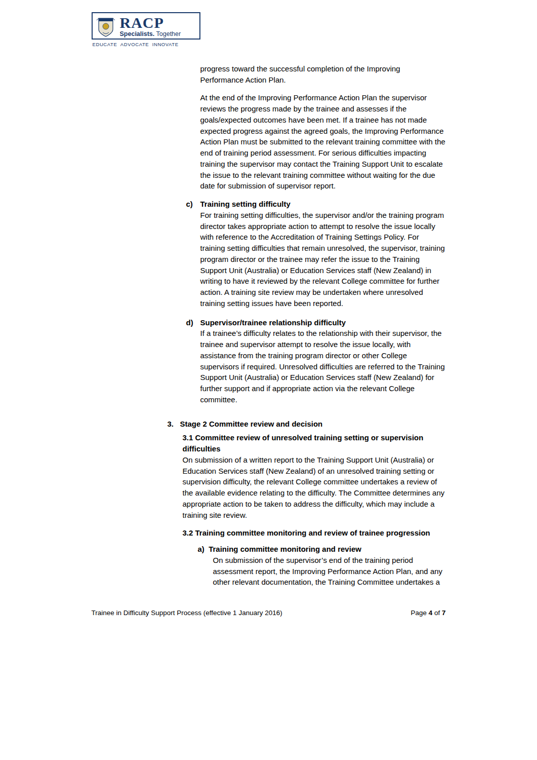RACP Specialists. Together
EDUCATE ADVOCATE INNOVATE
progress toward the successful completion of the Improving Performance Action Plan.
At the end of the Improving Performance Action Plan the supervisor reviews the progress made by the trainee and assesses if the goals/expected outcomes have been met. If a trainee has not made expected progress against the agreed goals, the Improving Performance Action Plan must be submitted to the relevant training committee with the end of training period assessment. For serious difficulties impacting training the supervisor may contact the Training Support Unit to escalate the issue to the relevant training committee without waiting for the due date for submission of supervisor report.
c) Training setting difficulty For training setting difficulties, the supervisor and/or the training program director takes appropriate action to attempt to resolve the issue locally with reference to the Accreditation of Training Settings Policy. For training setting difficulties that remain unresolved, the supervisor, training program director or the trainee may refer the issue to the Training Support Unit (Australia) or Education Services staff (New Zealand) in writing to have it reviewed by the relevant College committee for further action. A training site review may be undertaken where unresolved training setting issues have been reported.
d) Supervisor/trainee relationship difficulty If a trainee’s difficulty relates to the relationship with their supervisor, the trainee and supervisor attempt to resolve the issue locally, with assistance from the training program director or other College supervisors if required. Unresolved difficulties are referred to the Training Support Unit (Australia) or Education Services staff (New Zealand) for further support and if appropriate action via the relevant College committee.
3. Stage 2 Committee review and decision
3.1 Committee review of unresolved training setting or supervision difficulties On submission of a written report to the Training Support Unit (Australia) or Education Services staff (New Zealand) of an unresolved training setting or supervision difficulty, the relevant College committee undertakes a review of the available evidence relating to the difficulty. The Committee determines any appropriate action to be taken to address the difficulty, which may include a training site review.
3.2 Training committee monitoring and review of trainee progression
a) Training committee monitoring and review On submission of the supervisor’s end of the training period assessment report, the Improving Performance Action Plan, and any other relevant documentation, the Training Committee undertakes a
Trainee in Difficulty Support Process (effective 1 January 2016) Page 4 of 7